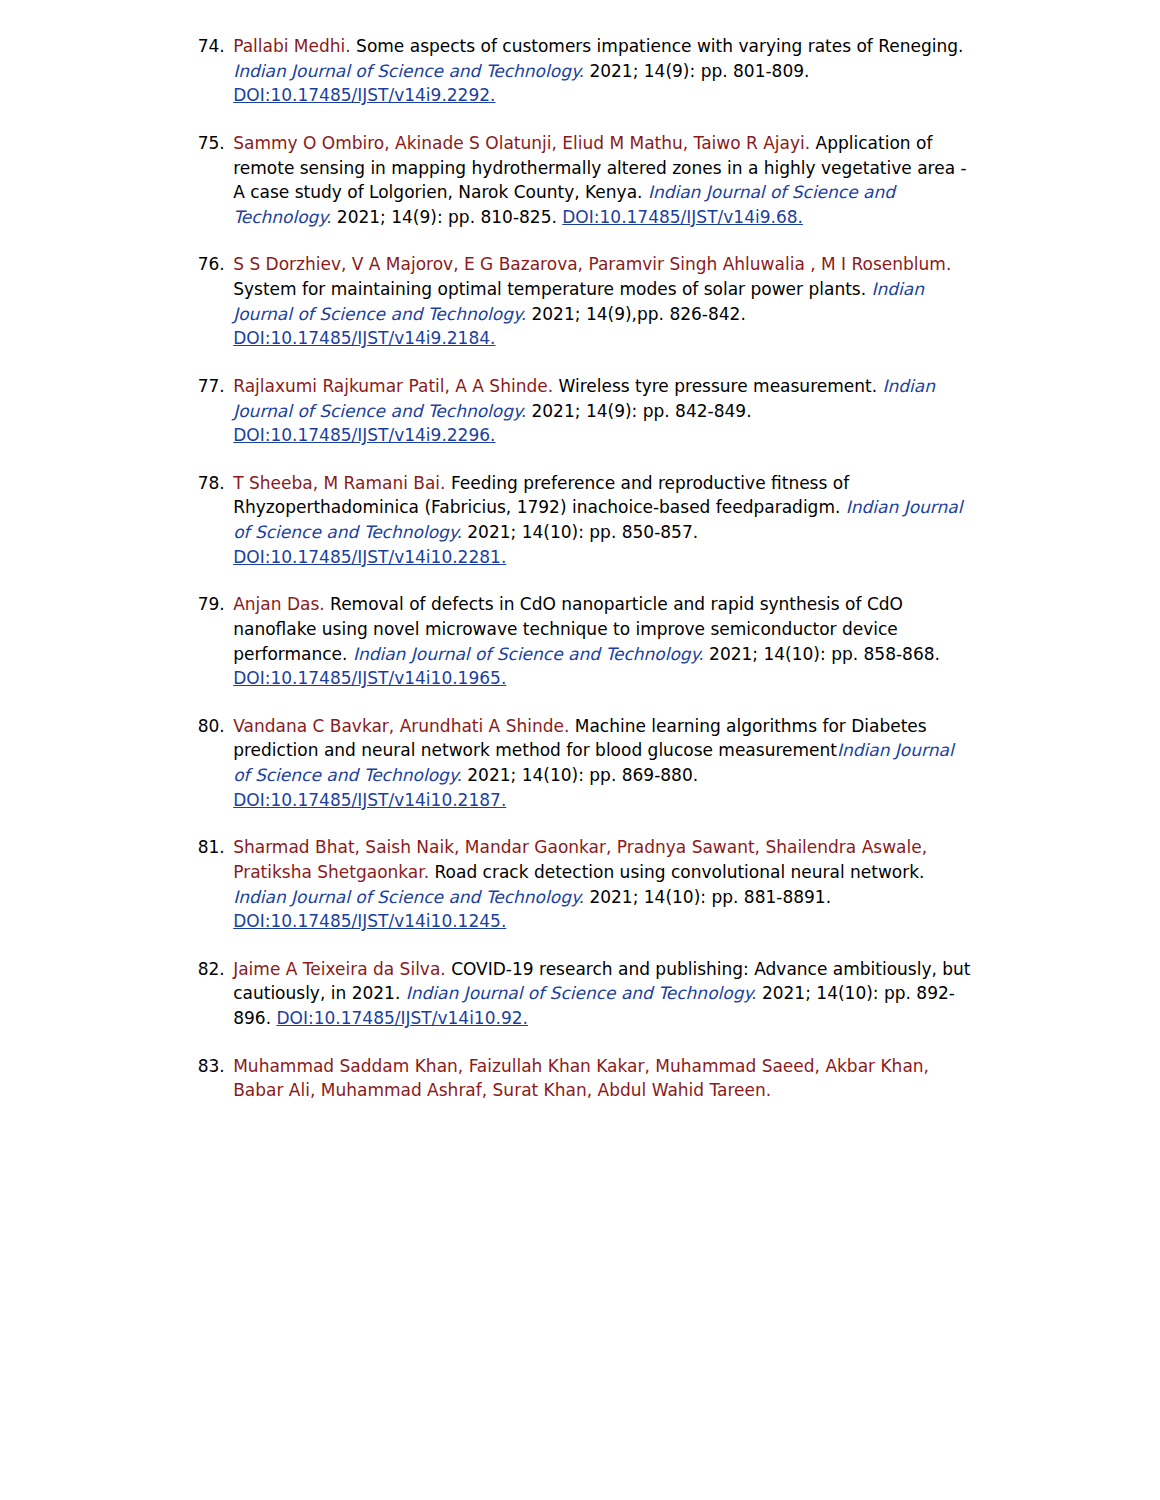74. Pallabi Medhi. Some aspects of customers impatience with varying rates of Reneging. Indian Journal of Science and Technology. 2021; 14(9): pp. 801-809. DOI:10.17485/IJST/v14i9.2292.
75. Sammy O Ombiro, Akinade S Olatunji, Eliud M Mathu, Taiwo R Ajayi. Application of remote sensing in mapping hydrothermally altered zones in a highly vegetative area - A case study of Lolgorien, Narok County, Kenya. Indian Journal of Science and Technology. 2021; 14(9): pp. 810-825. DOI:10.17485/IJST/v14i9.68.
76. S S Dorzhiev, V A Majorov, E G Bazarova, Paramvir Singh Ahluwalia , M I Rosenblum. System for maintaining optimal temperature modes of solar power plants. Indian Journal of Science and Technology. 2021; 14(9),pp. 826-842. DOI:10.17485/IJST/v14i9.2184.
77. Rajlaxumi Rajkumar Patil, A A Shinde. Wireless tyre pressure measurement. Indian Journal of Science and Technology. 2021; 14(9): pp. 842-849. DOI:10.17485/IJST/v14i9.2296.
78. T Sheeba, M Ramani Bai. Feeding preference and reproductive fitness of Rhyzoperthadominica (Fabricius, 1792) inachoice-based feedparadigm. Indian Journal of Science and Technology. 2021; 14(10): pp. 850-857. DOI:10.17485/IJST/v14i10.2281.
79. Anjan Das. Removal of defects in CdO nanoparticle and rapid synthesis of CdO nanoflake using novel microwave technique to improve semiconductor device performance. Indian Journal of Science and Technology. 2021; 14(10): pp. 858-868. DOI:10.17485/IJST/v14i10.1965.
80. Vandana C Bavkar, Arundhati A Shinde. Machine learning algorithms for Diabetes prediction and neural network method for blood glucose measurementIndian Journal of Science and Technology. 2021; 14(10): pp. 869-880. DOI:10.17485/IJST/v14i10.2187.
81. Sharmad Bhat, Saish Naik, Mandar Gaonkar, Pradnya Sawant, Shailendra Aswale, Pratiksha Shetgaonkar. Road crack detection using convolutional neural network. Indian Journal of Science and Technology. 2021; 14(10): pp. 881-8891. DOI:10.17485/IJST/v14i10.1245.
82. Jaime A Teixeira da Silva. COVID-19 research and publishing: Advance ambitiously, but cautiously, in 2021. Indian Journal of Science and Technology. 2021; 14(10): pp. 892-896. DOI:10.17485/IJST/v14i10.92.
83. Muhammad Saddam Khan, Faizullah Khan Kakar, Muhammad Saeed, Akbar Khan, Babar Ali, Muhammad Ashraf, Surat Khan, Abdul Wahid Tareen.